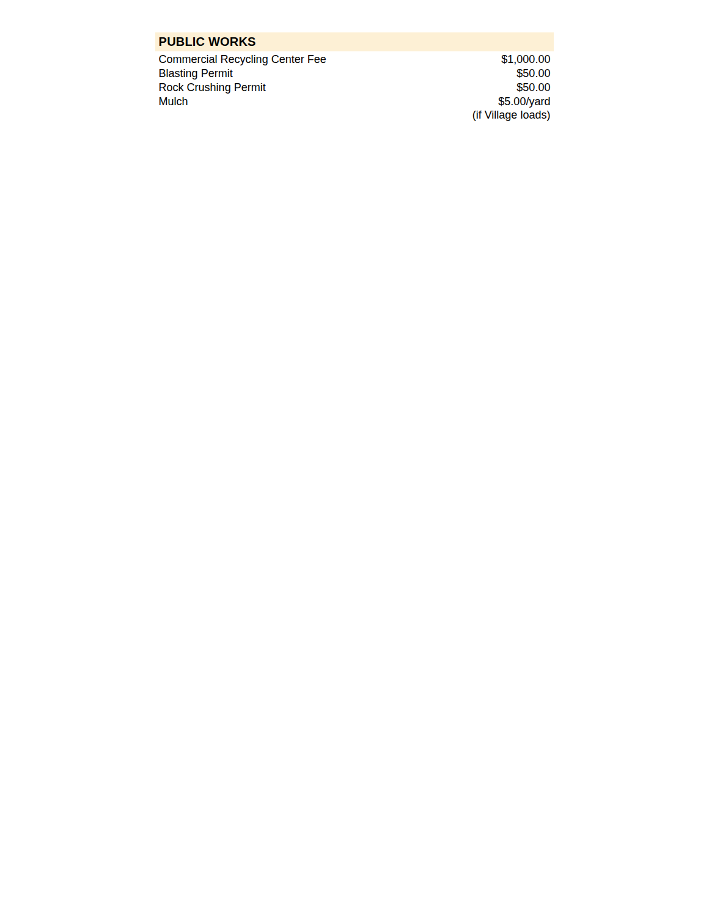PUBLIC WORKS
| Commercial Recycling Center Fee | $1,000.00 |
| Blasting Permit | $50.00 |
| Rock Crushing Permit | $50.00 |
| Mulch | $5.00/yard |
(if Village loads)